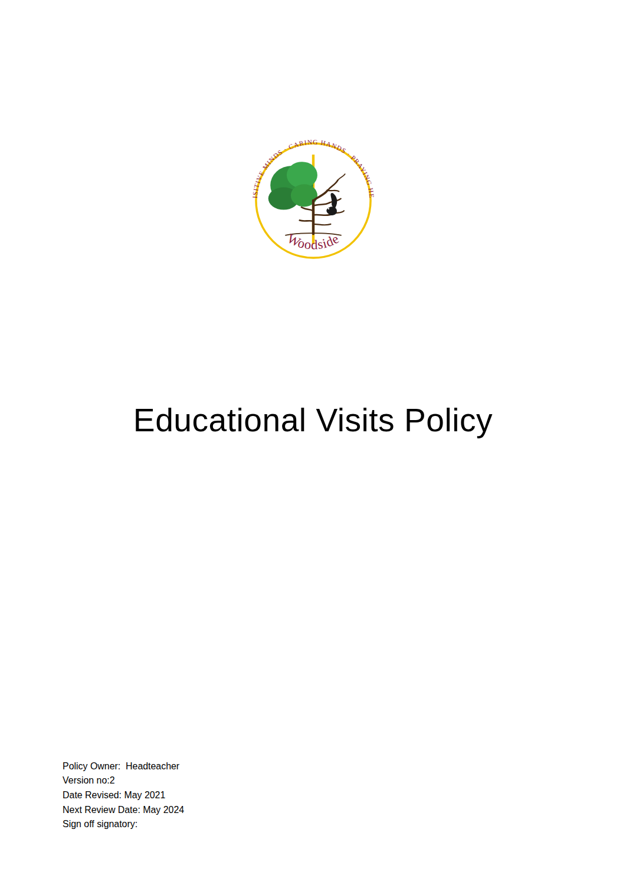INQUISITIVE MINDS · CARING HANDS · PRAYING HEARTS Woodside
Educational Visits Policy
Policy Owner: Headteacher
Version no:2
Date Revised: May 2021
Next Review Date: May 2024
Sign off signatory: